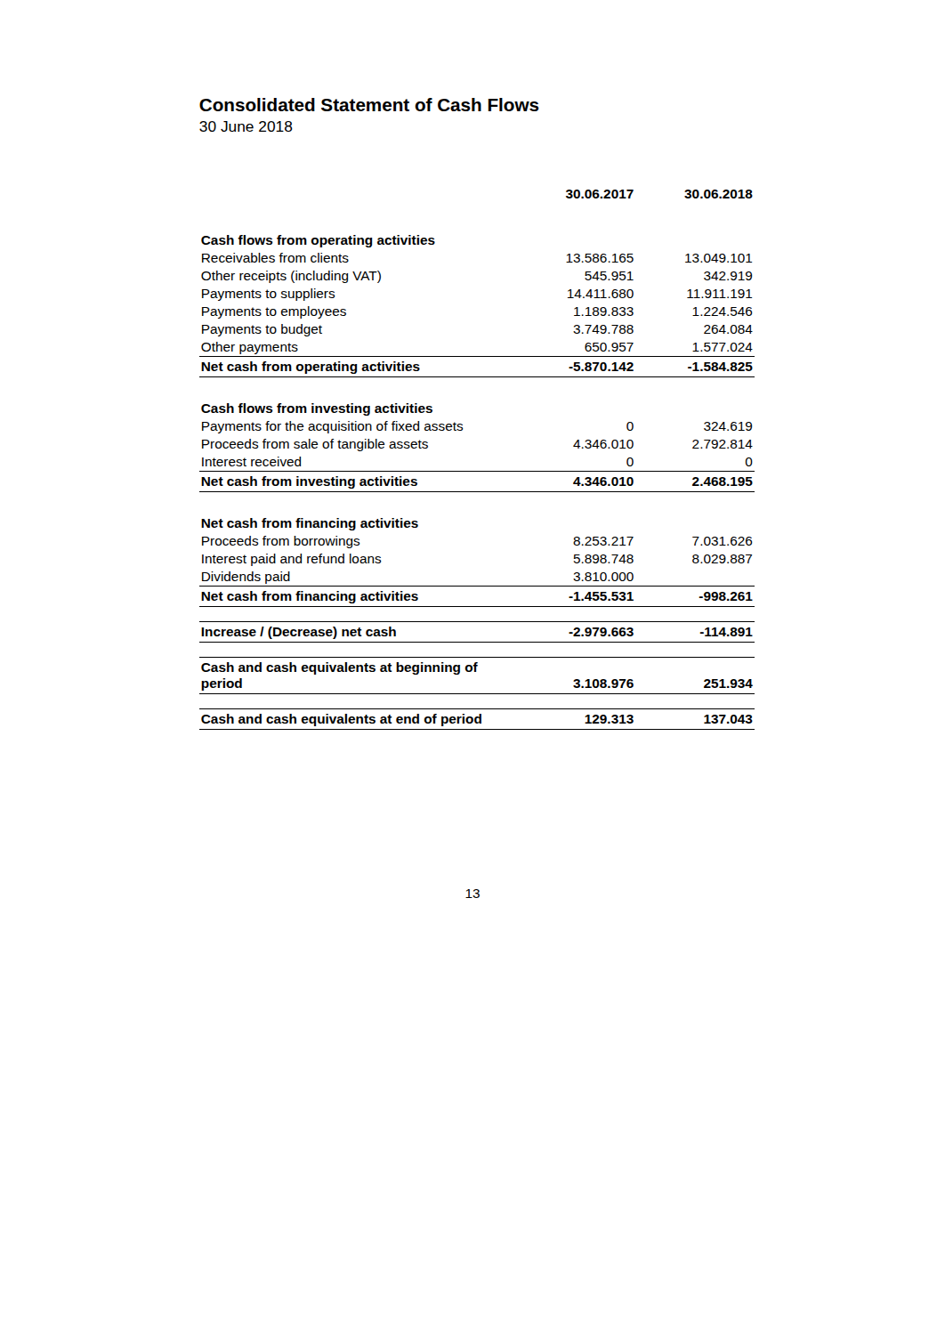Consolidated Statement of Cash Flows
30 June 2018
| | 30.06.2017 | 30.06.2018 |
| --- | --- | --- |
| Cash flows from operating activities | | |
| Receivables from clients | 13.586.165 | 13.049.101 |
| Other receipts (including VAT) | 545.951 | 342.919 |
| Payments to suppliers | 14.411.680 | 11.911.191 |
| Payments to employees | 1.189.833 | 1.224.546 |
| Payments to budget | 3.749.788 | 264.084 |
| Other payments | 650.957 | 1.577.024 |
| Net cash from operating activities | -5.870.142 | -1.584.825 |
| Cash flows from investing activities | | |
| Payments for the acquisition of fixed assets | 0 | 324.619 |
| Proceeds from sale of tangible assets | 4.346.010 | 2.792.814 |
| Interest received | 0 | 0 |
| Net cash from investing activities | 4.346.010 | 2.468.195 |
| Net cash from financing activities | | |
| Proceeds from borrowings | 8.253.217 | 7.031.626 |
| Interest paid and refund loans | 5.898.748 | 8.029.887 |
| Dividends paid | 3.810.000 | |
| Net cash from financing activities | -1.455.531 | -998.261 |
| Increase / (Decrease) net cash | -2.979.663 | -114.891 |
| Cash and cash equivalents at beginning of period | 3.108.976 | 251.934 |
| Cash and cash equivalents at end of period | 129.313 | 137.043 |
13